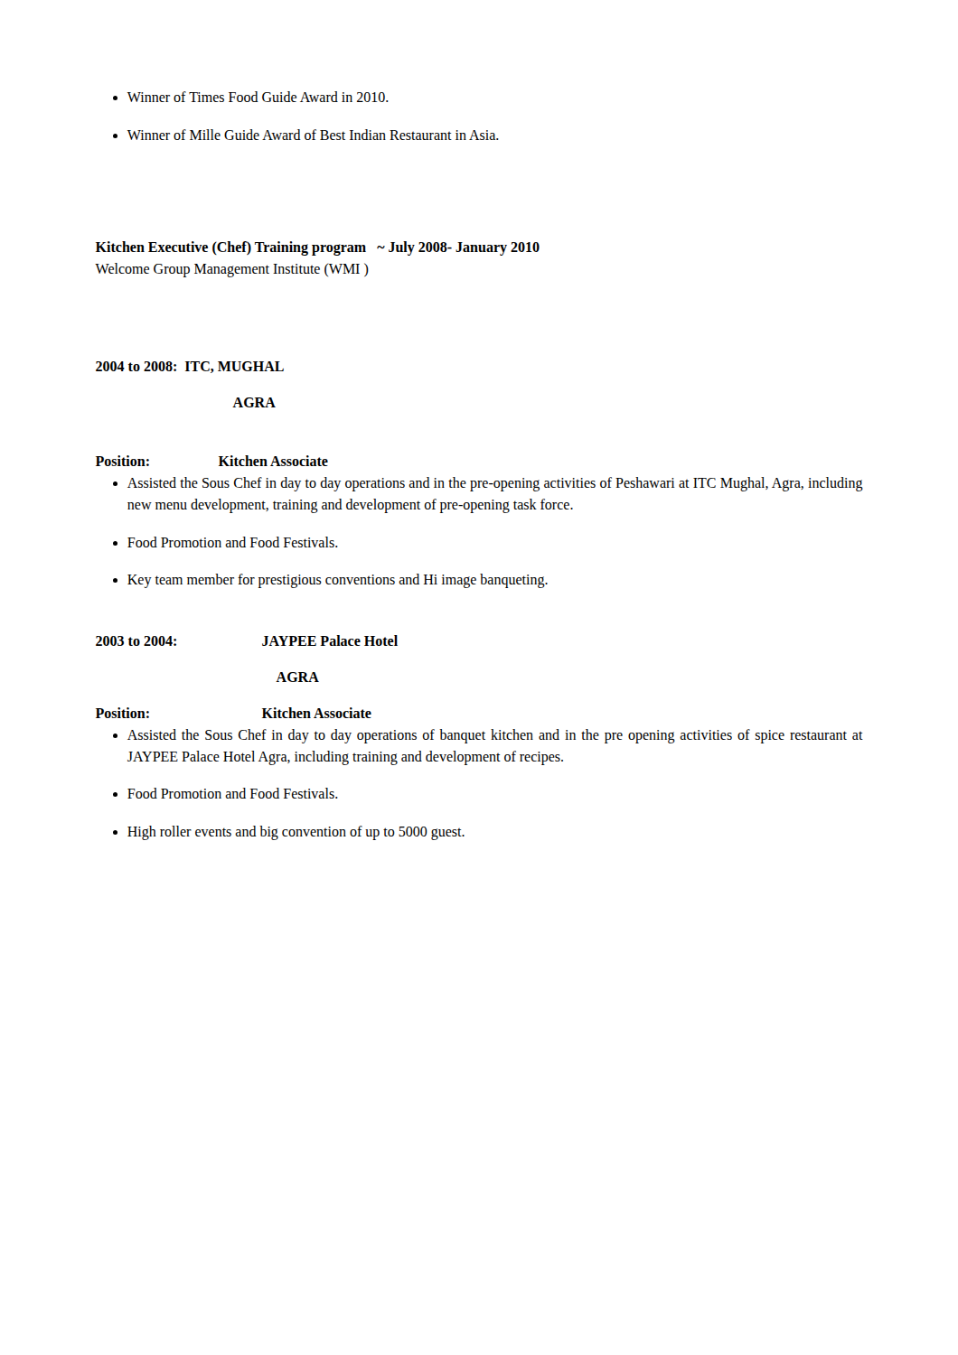Winner of Times Food Guide Award in 2010.
Winner of Mille Guide Award of Best Indian Restaurant in Asia.
Kitchen Executive (Chef) Training program ~ July 2008- January 2010
Welcome Group Management Institute (WMI )
2004 to 2008: ITC, MUGHAL
AGRA
Position: Kitchen Associate
Assisted the Sous Chef in day to day operations and in the pre-opening activities of Peshawari at ITC Mughal, Agra, including new menu development, training and development of pre-opening task force.
Food Promotion and Food Festivals.
Key team member for prestigious conventions and Hi image banqueting.
2003 to 2004: JAYPEE Palace Hotel
AGRA
Position: Kitchen Associate
Assisted the Sous Chef in day to day operations of banquet kitchen and in the pre opening activities of spice restaurant at JAYPEE Palace Hotel Agra, including training and development of recipes.
Food Promotion and Food Festivals.
High roller events and big convention of up to 5000 guest.